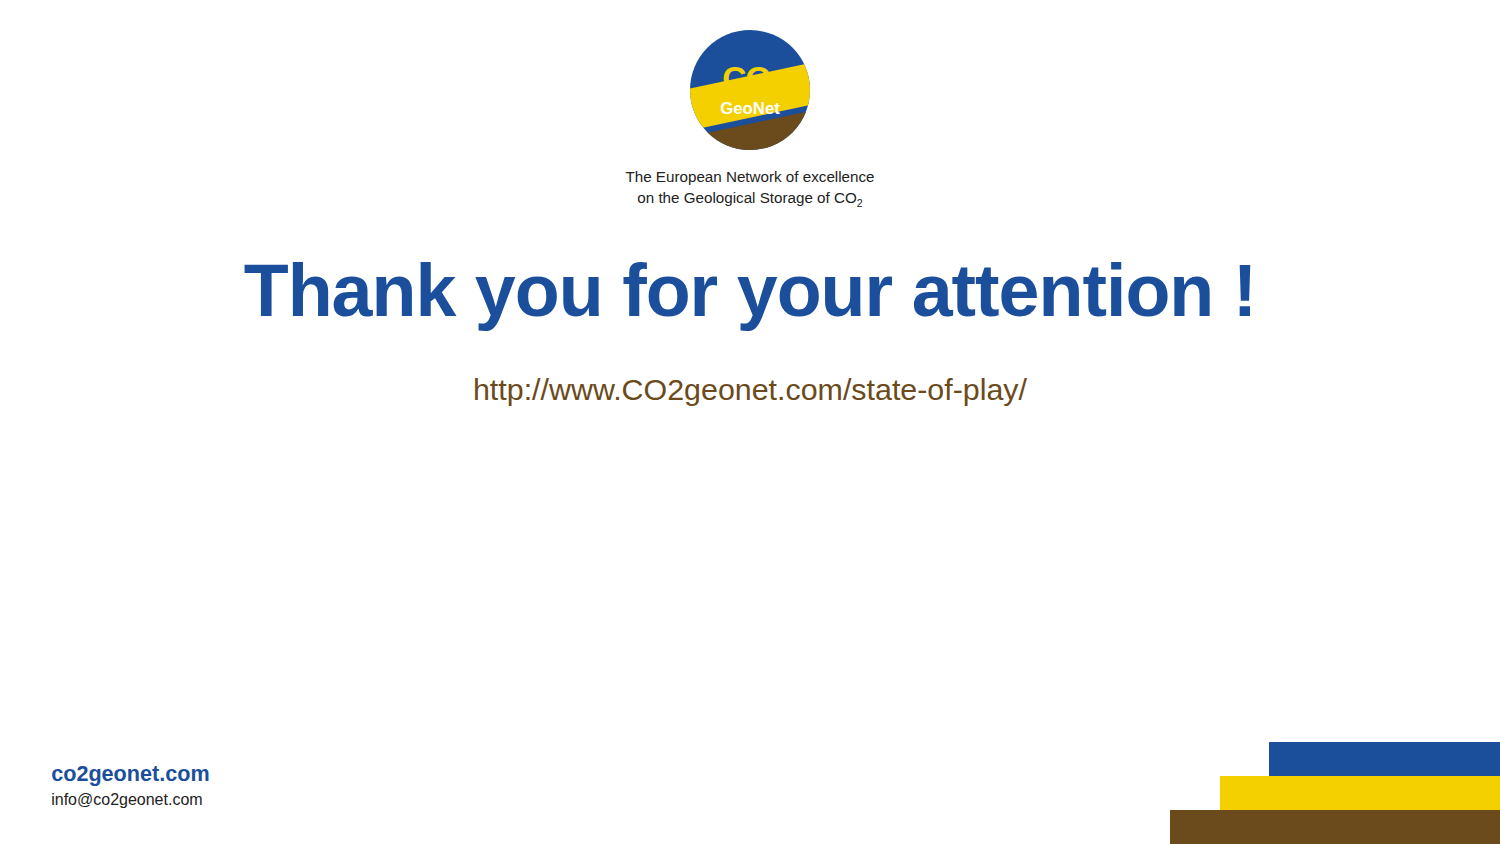CO2 GeoNet
The European Network of excellence
on the Geological Storage of CO2
Thank you for your attention !
http://www.CO2geonet.com/state-of-play/
co2geonet.com
info@co2geonet.com